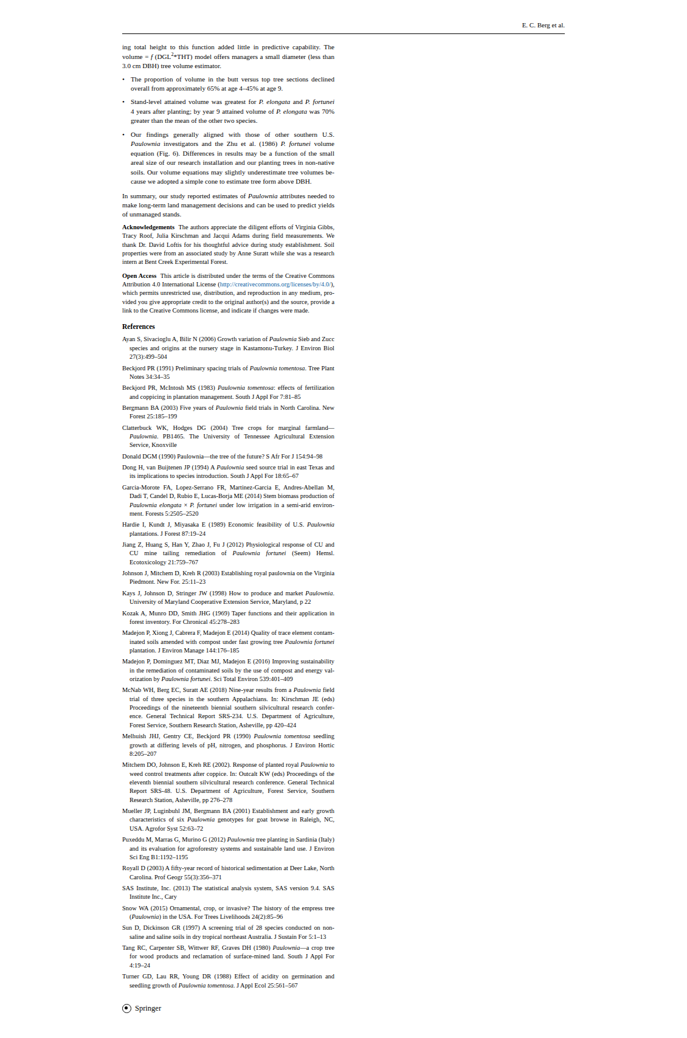E. C. Berg et al.
ing total height to this function added little in predictive capability. The volume = f (DGL2*THT) model offers managers a small diameter (less than 3.0 cm DBH) tree volume estimator.
The proportion of volume in the butt versus top tree sections declined overall from approximately 65% at age 4–45% at age 9.
Stand-level attained volume was greatest for P. elongata and P. fortunei 4 years after planting; by year 9 attained volume of P. elongata was 70% greater than the mean of the other two species.
Our findings generally aligned with those of other southern U.S. Paulownia investigators and the Zhu et al. (1986) P. fortunei volume equation (Fig. 6). Differences in results may be a function of the small areal size of our research installation and our planting trees in non-native soils. Our volume equations may slightly underestimate tree volumes because we adopted a simple cone to estimate tree form above DBH.
In summary, our study reported estimates of Paulownia attributes needed to make long-term land management decisions and can be used to predict yields of unmanaged stands.
Acknowledgements The authors appreciate the diligent efforts of Virginia Gibbs, Tracy Roof, Julia Kirschman and Jacqui Adams during field measurements. We thank Dr. David Loftis for his thoughtful advice during study establishment. Soil properties were from an associated study by Anne Suratt while she was a research intern at Bent Creek Experimental Forest.
Open Access This article is distributed under the terms of the Creative Commons Attribution 4.0 International License (http://creativecommons.org/licenses/by/4.0/), which permits unrestricted use, distribution, and reproduction in any medium, provided you give appropriate credit to the original author(s) and the source, provide a link to the Creative Commons license, and indicate if changes were made.
References
Ayan S, Sivacioglu A, Bilir N (2006) Growth variation of Paulownia Sieb and Zucc species and origins at the nursery stage in Kastamonu-Turkey. J Environ Biol 27(3):499–504
Beckjord PR (1991) Preliminary spacing trials of Paulownia tomentosa. Tree Plant Notes 34:34–35
Beckjord PR, McIntosh MS (1983) Paulownia tomentosa: effects of fertilization and coppicing in plantation management. South J Appl For 7:81–85
Bergmann BA (2003) Five years of Paulownia field trials in North Carolina. New Forest 25:185–199
Clatterbuck WK, Hodges DG (2004) Tree crops for marginal farmland—Paulownia. PB1465. The University of Tennessee Agricultural Extension Service, Knoxville
Donald DGM (1990) Paulownia—the tree of the future? S Afr For J 154:94–98
Dong H, van Buijtenen JP (1994) A Paulownia seed source trial in east Texas and its implications to species introduction. South J Appl For 18:65–67
Garcia-Morote FA, Lopez-Serrano FR, Martinez-Garcia E, Andres-Abellan M, Dadi T, Candel D, Rubio E, Lucas-Borja ME (2014) Stem biomass production of Paulownia elongata × P. fortunei under low irrigation in a semi-arid environment. Forests 5:2505–2520
Hardie I, Kundt J, Miyasaka E (1989) Economic feasibility of U.S. Paulownia plantations. J Forest 87:19–24
Jiang Z, Huang S, Han Y, Zhao J, Fu J (2012) Physiological response of CU and CU mine tailing remediation of Paulownia fortunei (Seem) Hemsl. Ecotoxicology 21:759–767
Johnson J, Mitchem D, Kreh R (2003) Establishing royal paulownia on the Virginia Piedmont. New For. 25:11–23
Kays J, Johnson D, Stringer JW (1998) How to produce and market Paulownia. University of Maryland Cooperative Extension Service, Maryland, p 22
Kozak A, Munro DD, Smith JHG (1969) Taper functions and their application in forest inventory. For Chronical 45:278–283
Madejon P, Xiong J, Cabrera F, Madejon E (2014) Quality of trace element contaminated soils amended with compost under fast growing tree Paulownia fortunei plantation. J Environ Manage 144:176–185
Madejon P, Dominguez MT, Diaz MJ, Madejon E (2016) Improving sustainability in the remediation of contaminated soils by the use of compost and energy valorization by Paulownia fortunei. Sci Total Environ 539:401–409
McNab WH, Berg EC, Suratt AE (2018) Nine-year results from a Paulownia field trial of three species in the southern Appalachians. In: Kirschman JE (eds) Proceedings of the nineteenth biennial southern silvicultural research conference. General Technical Report SRS-234. U.S. Department of Agriculture, Forest Service, Southern Research Station, Asheville, pp 420–424
Melhuish JHJ, Gentry CE, Beckjord PR (1990) Paulownia tomentosa seedling growth at differing levels of pH, nitrogen, and phosphorus. J Environ Hortic 8:205–207
Mitchem DO, Johnson E, Kreh RE (2002). Response of planted royal Paulownia to weed control treatments after coppice. In: Outcalt KW (eds) Proceedings of the eleventh biennial southern silvicultural research conference. General Technical Report SRS-48. U.S. Department of Agriculture, Forest Service, Southern Research Station, Asheville, pp 276–278
Mueller JP, Luginbuhl JM, Bergmann BA (2001) Establishment and early growth characteristics of six Paulownia genotypes for goat browse in Raleigh, NC, USA. Agrofor Syst 52:63–72
Puxeddu M, Marras G, Murino G (2012) Paulownia tree planting in Sardinia (Italy) and its evaluation for agroforestry systems and sustainable land use. J Environ Sci Eng B1:1192–1195
Royall D (2003) A fifty-year record of historical sedimentation at Deer Lake, North Carolina. Prof Geogr 55(3):356–371
SAS Institute, Inc. (2013) The statistical analysis system, SAS version 9.4. SAS Institute Inc., Cary
Snow WA (2015) Ornamental, crop, or invasive? The history of the empress tree (Paulownia) in the USA. For Trees Livelihoods 24(2):85–96
Sun D, Dickinson GR (1997) A screening trial of 28 species conducted on non-saline and saline soils in dry tropical northeast Australia. J Sustain For 5:1–13
Tang RC, Carpenter SB, Wittwer RF, Graves DH (1980) Paulownia—a crop tree for wood products and reclamation of surface-mined land. South J Appl For 4:19–24
Turner GD, Lau RR, Young DR (1988) Effect of acidity on germination and seedling growth of Paulownia tomentosa. J Appl Ecol 25:561–567
Springer